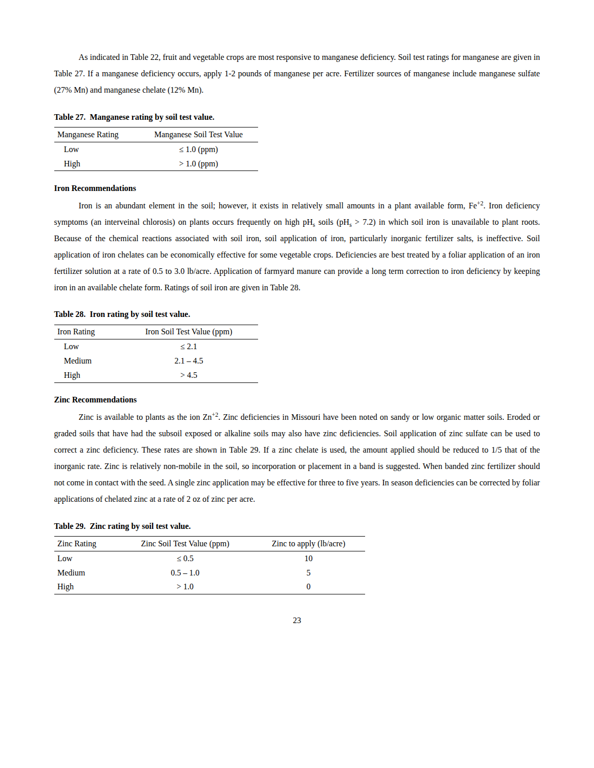As indicated in Table 22, fruit and vegetable crops are most responsive to manganese deficiency. Soil test ratings for manganese are given in Table 27. If a manganese deficiency occurs, apply 1-2 pounds of manganese per acre. Fertilizer sources of manganese include manganese sulfate (27% Mn) and manganese chelate (12% Mn).
Table 27. Manganese rating by soil test value.
| Manganese Rating | Manganese Soil Test Value |
| --- | --- |
| Low | ≤ 1.0 (ppm) |
| High | > 1.0 (ppm) |
Iron Recommendations
Iron is an abundant element in the soil; however, it exists in relatively small amounts in a plant available form, Fe+2. Iron deficiency symptoms (an interveinal chlorosis) on plants occurs frequently on high pHs soils (pHs > 7.2) in which soil iron is unavailable to plant roots. Because of the chemical reactions associated with soil iron, soil application of iron, particularly inorganic fertilizer salts, is ineffective. Soil application of iron chelates can be economically effective for some vegetable crops. Deficiencies are best treated by a foliar application of an iron fertilizer solution at a rate of 0.5 to 3.0 lb/acre. Application of farmyard manure can provide a long term correction to iron deficiency by keeping iron in an available chelate form. Ratings of soil iron are given in Table 28.
Table 28. Iron rating by soil test value.
| Iron Rating | Iron Soil Test Value (ppm) |
| --- | --- |
| Low | ≤ 2.1 |
| Medium | 2.1 – 4.5 |
| High | > 4.5 |
Zinc Recommendations
Zinc is available to plants as the ion Zn+2. Zinc deficiencies in Missouri have been noted on sandy or low organic matter soils. Eroded or graded soils that have had the subsoil exposed or alkaline soils may also have zinc deficiencies. Soil application of zinc sulfate can be used to correct a zinc deficiency. These rates are shown in Table 29. If a zinc chelate is used, the amount applied should be reduced to 1/5 that of the inorganic rate. Zinc is relatively non-mobile in the soil, so incorporation or placement in a band is suggested. When banded zinc fertilizer should not come in contact with the seed. A single zinc application may be effective for three to five years. In season deficiencies can be corrected by foliar applications of chelated zinc at a rate of 2 oz of zinc per acre.
Table 29. Zinc rating by soil test value.
| Zinc Rating | Zinc Soil Test Value (ppm) | Zinc to apply (lb/acre) |
| --- | --- | --- |
| Low | ≤ 0.5 | 10 |
| Medium | 0.5 – 1.0 | 5 |
| High | > 1.0 | 0 |
23